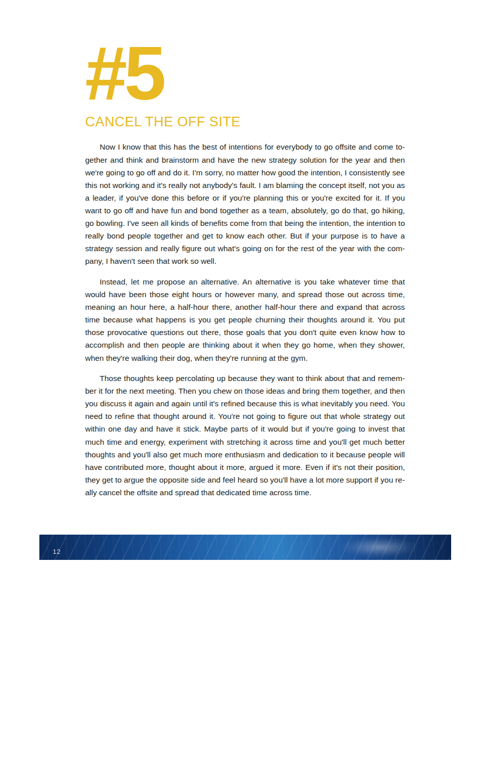#5
Cancel the Off Site
Now I know that this has the best of intentions for everybody to go offsite and come together and think and brainstorm and have the new strategy solution for the year and then we're going to go off and do it. I'm sorry, no matter how good the intention, I consistently see this not working and it's really not anybody's fault. I am blaming the concept itself, not you as a leader, if you've done this before or if you're planning this or you're excited for it. If you want to go off and have fun and bond together as a team, absolutely, go do that, go hiking, go bowling. I've seen all kinds of benefits come from that being the intention, the intention to really bond people together and get to know each other. But if your purpose is to have a strategy session and really figure out what's going on for the rest of the year with the company, I haven't seen that work so well.
Instead, let me propose an alternative. An alternative is you take whatever time that would have been those eight hours or however many, and spread those out across time, meaning an hour here, a half-hour there, another half-hour there and expand that across time because what happens is you get people churning their thoughts around it. You put those provocative questions out there, those goals that you don't quite even know how to accomplish and then people are thinking about it when they go home, when they shower, when they're walking their dog, when they're running at the gym.
Those thoughts keep percolating up because they want to think about that and remember it for the next meeting. Then you chew on those ideas and bring them together, and then you discuss it again and again until it's refined because this is what inevitably you need. You need to refine that thought around it. You're not going to figure out that whole strategy out within one day and have it stick. Maybe parts of it would but if you're going to invest that much time and energy, experiment with stretching it across time and you'll get much better thoughts and you'll also get much more enthusiasm and dedication to it because people will have contributed more, thought about it more, argued it more. Even if it's not their position, they get to argue the opposite side and feel heard so you'll have a lot more support if you really cancel the offsite and spread that dedicated time across time.
12